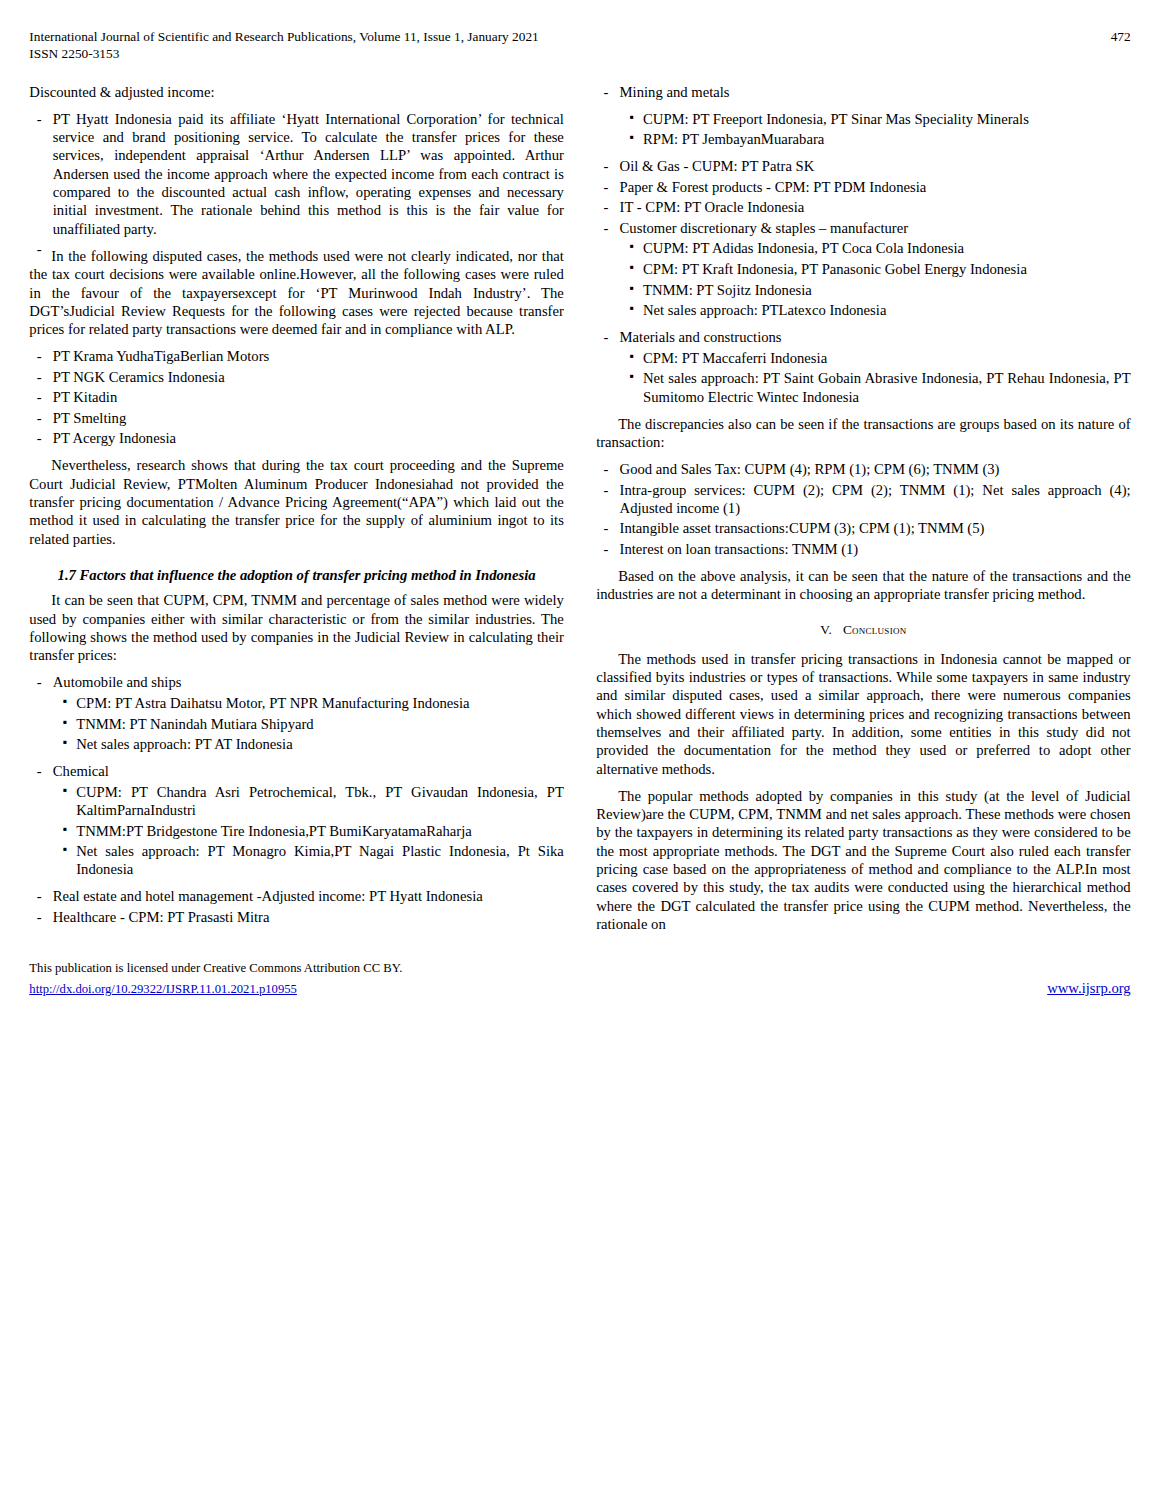International Journal of Scientific and Research Publications, Volume 11, Issue 1, January 2021
ISSN 2250-3153
472
Discounted & adjusted income:
PT Hyatt Indonesia paid its affiliate ‘Hyatt International Corporation’ for technical service and brand positioning service. To calculate the transfer prices for these services, independent appraisal ‘Arthur Andersen LLP’ was appointed. Arthur Andersen used the income approach where the expected income from each contract is compared to the discounted actual cash inflow, operating expenses and necessary initial investment. The rationale behind this method is this is the fair value for unaffiliated party.
In the following disputed cases, the methods used were not clearly indicated, nor that the tax court decisions were available online.However, all the following cases were ruled in the favour of the taxpayersexcept for ‘PT Murinwood Indah Industry’. The DGT’sJudicial Review Requests for the following cases were rejected because transfer prices for related party transactions were deemed fair and in compliance with ALP.
PT Krama YudhaTigaBerlian Motors
PT NGK Ceramics Indonesia
PT Kitadin
PT Smelting
PT Acergy Indonesia
Nevertheless, research shows that during the tax court proceeding and the Supreme Court Judicial Review, PTMolten Aluminum Producer Indonesiahad not provided the transfer pricing documentation / Advance Pricing Agreement(“APA”) which laid out the method it used in calculating the transfer price for the supply of aluminium ingot to its related parties.
1.7 Factors that influence the adoption of transfer pricing method in Indonesia
It can be seen that CUPM, CPM, TNMM and percentage of sales method were widely used by companies either with similar characteristic or from the similar industries. The following shows the method used by companies in the Judicial Review in calculating their transfer prices:
Automobile and ships
CPM: PT Astra Daihatsu Motor, PT NPR Manufacturing Indonesia
TNMM: PT Nanindah Mutiara Shipyard
Net sales approach: PT AT Indonesia
Chemical
CUPM: PT Chandra Asri Petrochemical, Tbk., PT Givaudan Indonesia, PT KaltimParnaIndustri
TNMM:PT Bridgestone Tire Indonesia,PT BumiKaryatamaRaharja
Net sales approach: PT Monagro Kimia,PT Nagai Plastic Indonesia, Pt Sika Indonesia
Real estate and hotel management -Adjusted income: PT Hyatt Indonesia
Healthcare - CPM: PT Prasasti Mitra
Mining and metals
CUPM: PT Freeport Indonesia, PT Sinar Mas Speciality Minerals
RPM: PT JembayanMuarabara
Oil & Gas - CUPM: PT Patra SK
Paper & Forest products - CPM: PT PDM Indonesia
IT - CPM: PT Oracle Indonesia
Customer discretionary & staples – manufacturer
CUPM: PT Adidas Indonesia, PT Coca Cola Indonesia
CPM: PT Kraft Indonesia, PT Panasonic Gobel Energy Indonesia
TNMM: PT Sojitz Indonesia
Net sales approach: PTLatexco Indonesia
Materials and constructions
CPM: PT Maccaferri Indonesia
Net sales approach: PT Saint Gobain Abrasive Indonesia, PT Rehau Indonesia, PT Sumitomo Electric Wintec Indonesia
The discrepancies also can be seen if the transactions are groups based on its nature of transaction:
Good and Sales Tax: CUPM (4); RPM (1); CPM (6); TNMM (3)
Intra-group services: CUPM (2); CPM (2); TNMM (1); Net sales approach (4); Adjusted income (1)
Intangible asset transactions:CUPM (3); CPM (1); TNMM (5)
Interest on loan transactions: TNMM (1)
Based on the above analysis, it can be seen that the nature of the transactions and the industries are not a determinant in choosing an appropriate transfer pricing method.
V. Conclusion
The methods used in transfer pricing transactions in Indonesia cannot be mapped or classified byits industries or types of transactions. While some taxpayers in same industry and similar disputed cases, used a similar approach, there were numerous companies which showed different views in determining prices and recognizing transactions between themselves and their affiliated party. In addition, some entities in this study did not provided the documentation for the method they used or preferred to adopt other alternative methods.
The popular methods adopted by companies in this study (at the level of Judicial Review)are the CUPM, CPM, TNMM and net sales approach. These methods were chosen by the taxpayers in determining its related party transactions as they were considered to be the most appropriate methods. The DGT and the Supreme Court also ruled each transfer pricing case based on the appropriateness of method and compliance to the ALP.In most cases covered by this study, the tax audits were conducted using the hierarchical method where the DGT calculated the transfer price using the CUPM method. Nevertheless, the rationale on
This publication is licensed under Creative Commons Attribution CC BY.
http://dx.doi.org/10.29322/IJSRP.11.01.2021.p10955 www.ijsrp.org